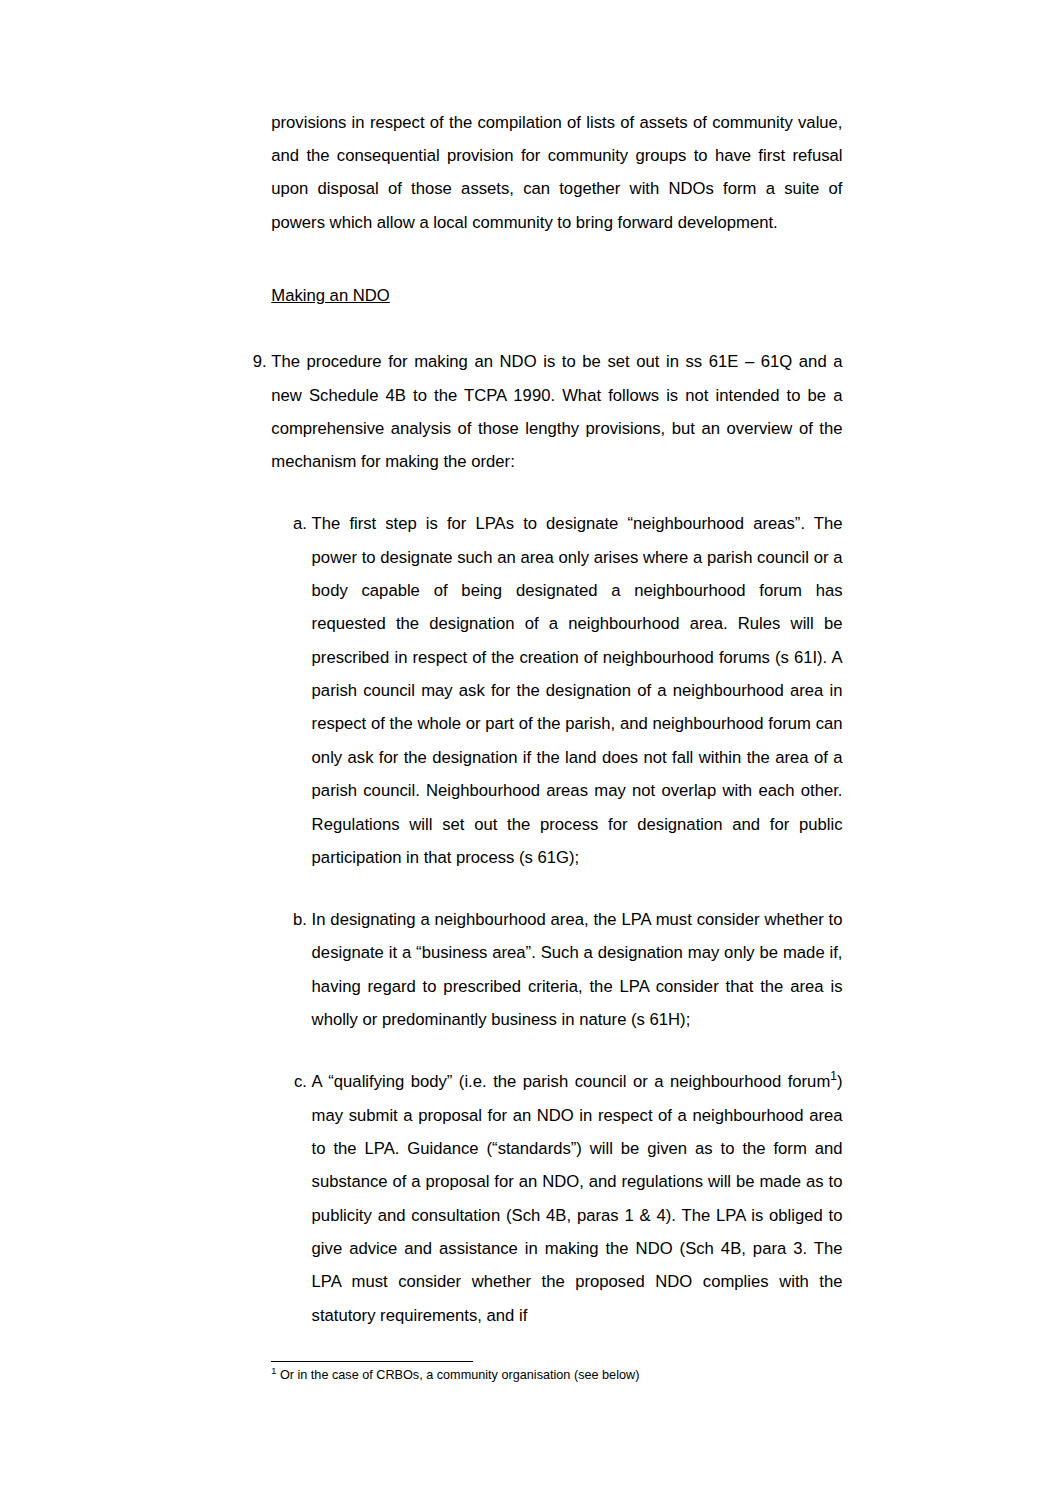provisions in respect of the compilation of lists of assets of community value, and the consequential provision for community groups to have first refusal upon disposal of those assets, can together with NDOs form a suite of powers which allow a local community to bring forward development.
Making an NDO
The procedure for making an NDO is to be set out in ss 61E – 61Q and a new Schedule 4B to the TCPA 1990. What follows is not intended to be a comprehensive analysis of those lengthy provisions, but an overview of the mechanism for making the order:
The first step is for LPAs to designate “neighbourhood areas”. The power to designate such an area only arises where a parish council or a body capable of being designated a neighbourhood forum has requested the designation of a neighbourhood area. Rules will be prescribed in respect of the creation of neighbourhood forums (s 61I). A parish council may ask for the designation of a neighbourhood area in respect of the whole or part of the parish, and neighbourhood forum can only ask for the designation if the land does not fall within the area of a parish council. Neighbourhood areas may not overlap with each other. Regulations will set out the process for designation and for public participation in that process (s 61G);
In designating a neighbourhood area, the LPA must consider whether to designate it a “business area”. Such a designation may only be made if, having regard to prescribed criteria, the LPA consider that the area is wholly or predominantly business in nature (s 61H);
A “qualifying body” (i.e. the parish council or a neighbourhood forum1) may submit a proposal for an NDO in respect of a neighbourhood area to the LPA. Guidance (“standards”) will be given as to the form and substance of a proposal for an NDO, and regulations will be made as to publicity and consultation (Sch 4B, paras 1 & 4). The LPA is obliged to give advice and assistance in making the NDO (Sch 4B, para 3. The LPA must consider whether the proposed NDO complies with the statutory requirements, and if
1 Or in the case of CRBOs, a community organisation (see below)